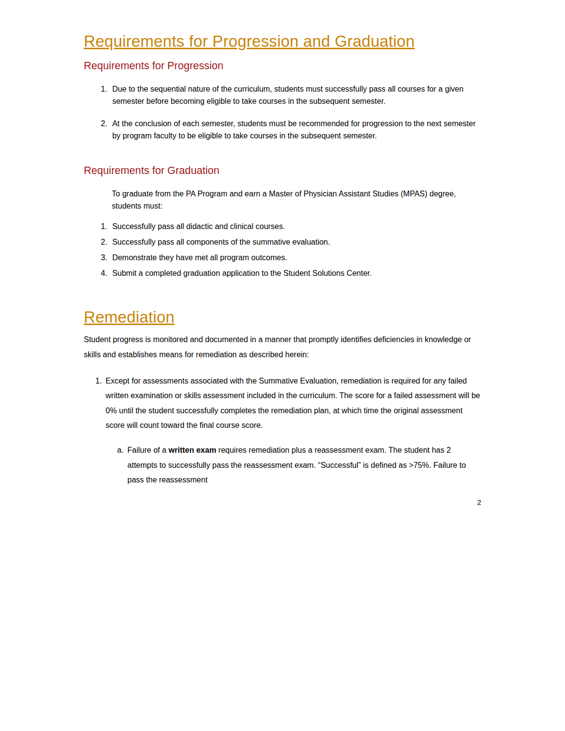Requirements for Progression and Graduation
Requirements for Progression
Due to the sequential nature of the curriculum, students must successfully pass all courses for a given semester before becoming eligible to take courses in the subsequent semester.
At the conclusion of each semester, students must be recommended for progression to the next semester by program faculty to be eligible to take courses in the subsequent semester.
Requirements for Graduation
To graduate from the PA Program and earn a Master of Physician Assistant Studies (MPAS) degree, students must:
Successfully pass all didactic and clinical courses.
Successfully pass all components of the summative evaluation.
Demonstrate they have met all program outcomes.
Submit a completed graduation application to the Student Solutions Center.
Remediation
Student progress is monitored and documented in a manner that promptly identifies deficiencies in knowledge or skills and establishes means for remediation as described herein:
Except for assessments associated with the Summative Evaluation, remediation is required for any failed written examination or skills assessment included in the curriculum. The score for a failed assessment will be 0% until the student successfully completes the remediation plan, at which time the original assessment score will count toward the final course score.
Failure of a written exam requires remediation plus a reassessment exam. The student has 2 attempts to successfully pass the reassessment exam. “Successful” is defined as >75%. Failure to pass the reassessment
2